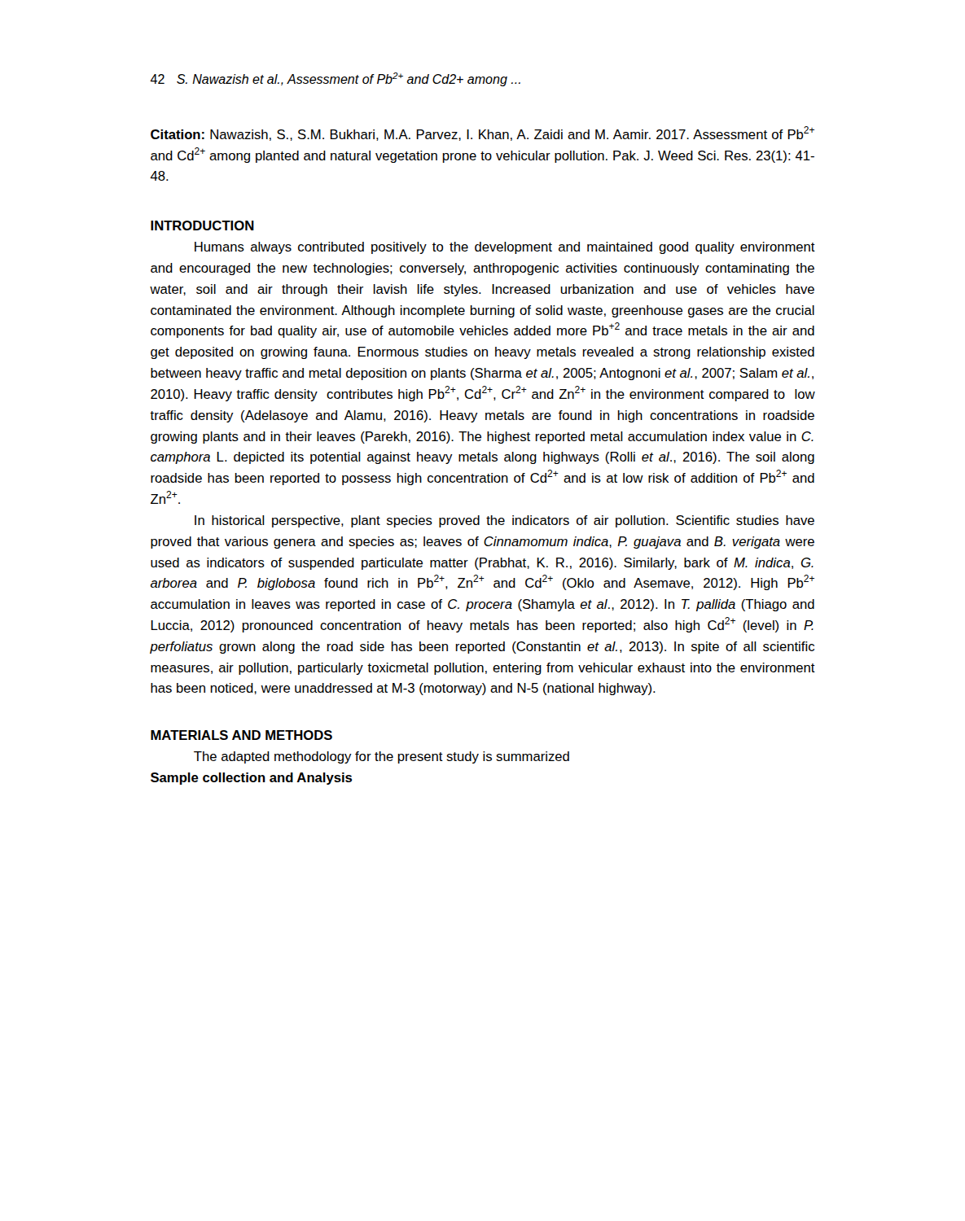42 S. Nawazish et al., Assessment of Pb2+ and Cd2+ among ...
Citation: Nawazish, S., S.M. Bukhari, M.A. Parvez, I. Khan, A. Zaidi and M. Aamir. 2017. Assessment of Pb2+ and Cd2+ among planted and natural vegetation prone to vehicular pollution. Pak. J. Weed Sci. Res. 23(1): 41-48.
Introduction
Humans always contributed positively to the development and maintained good quality environment and encouraged the new technologies; conversely, anthropogenic activities continuously contaminating the water, soil and air through their lavish life styles. Increased urbanization and use of vehicles have contaminated the environment. Although incomplete burning of solid waste, greenhouse gases are the crucial components for bad quality air, use of automobile vehicles added more Pb+2 and trace metals in the air and get deposited on growing fauna. Enormous studies on heavy metals revealed a strong relationship existed between heavy traffic and metal deposition on plants (Sharma et al., 2005; Antognoni et al., 2007; Salam et al., 2010). Heavy traffic density contributes high Pb2+, Cd2+, Cr2+ and Zn2+ in the environment compared to low traffic density (Adelasoye and Alamu, 2016). Heavy metals are found in high concentrations in roadside growing plants and in their leaves (Parekh, 2016). The highest reported metal accumulation index value in C. camphora L. depicted its potential against heavy metals along highways (Rolli et al., 2016). The soil along roadside has been reported to possess high concentration of Cd2+ and is at low risk of addition of Pb2+ and Zn2+.
In historical perspective, plant species proved the indicators of air pollution. Scientific studies have proved that various genera and species as; leaves of Cinnamomum indica, P. guajava and B. verigata were used as indicators of suspended particulate matter (Prabhat, K. R., 2016). Similarly, bark of M. indica, G. arborea and P. biglobosa found rich in Pb2+, Zn2+ and Cd2+ (Oklo and Asemave, 2012). High Pb2+ accumulation in leaves was reported in case of C. procera (Shamyla et al., 2012). In T. pallida (Thiago and Luccia, 2012) pronounced concentration of heavy metals has been reported; also high Cd2+ (level) in P. perfoliatus grown along the road side has been reported (Constantin et al., 2013). In spite of all scientific measures, air pollution, particularly toxicmetal pollution, entering from vehicular exhaust into the environment has been noticed, were unaddressed at M-3 (motorway) and N-5 (national highway).
Materials and Methods
The adapted methodology for the present study is summarized
Sample collection and Analysis